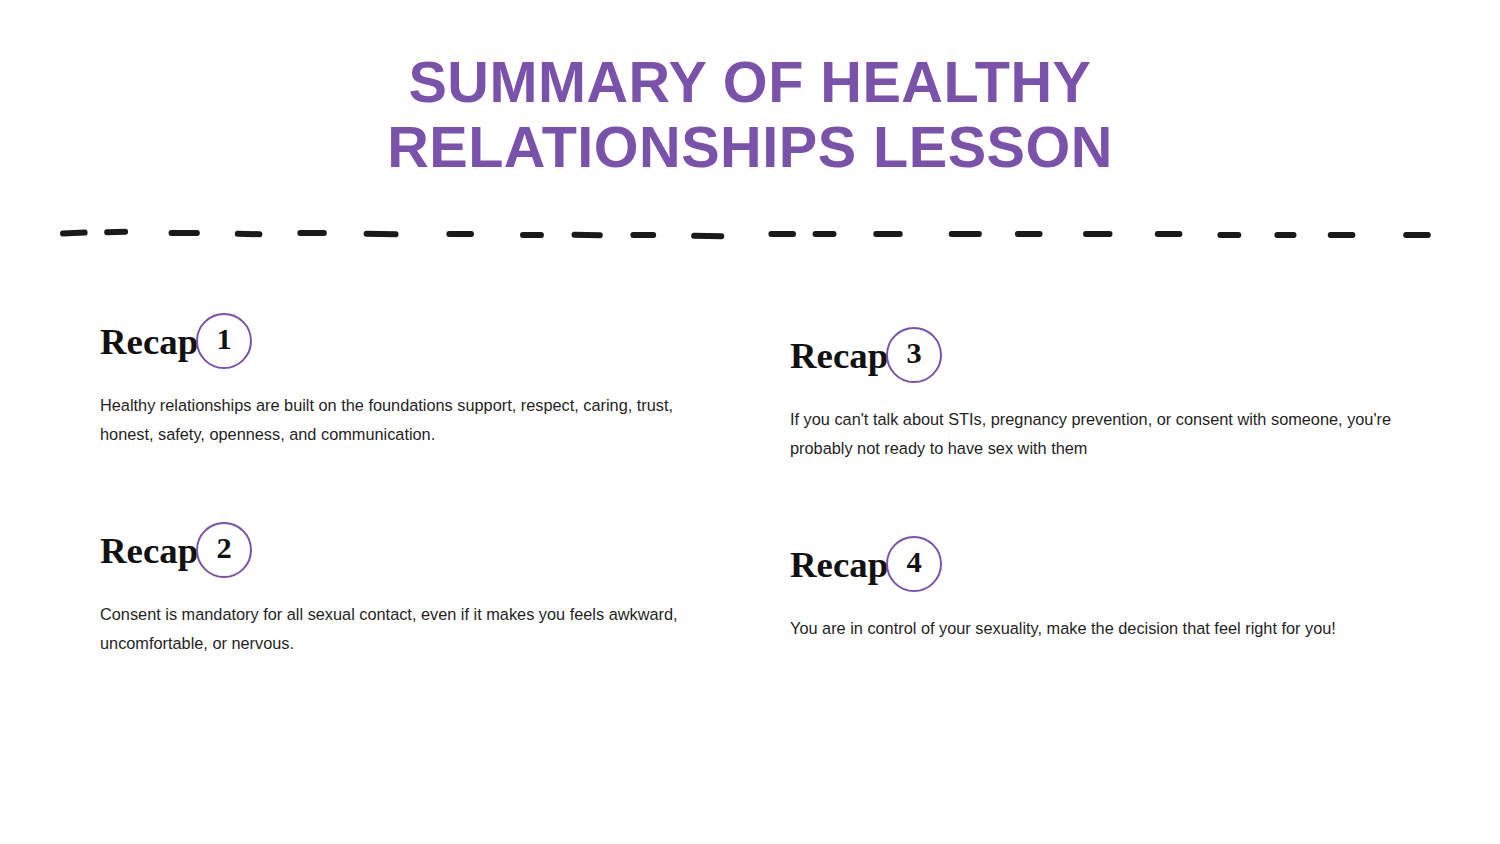Summary of Healthy
Relationships Lesson
Recap1
Healthy relationships are built on the foundations support, respect, caring, trust, honest, safety, openness, and communication.
Recap3
If you can't talk about STIs, pregnancy prevention, or consent with someone, you're probably not ready to have sex with them
Recap2
Consent is mandatory for all sexual contact, even if it makes you feels awkward, uncomfortable, or nervous.
Recap4
You are in control of your sexuality, make the decision that feel right for you!